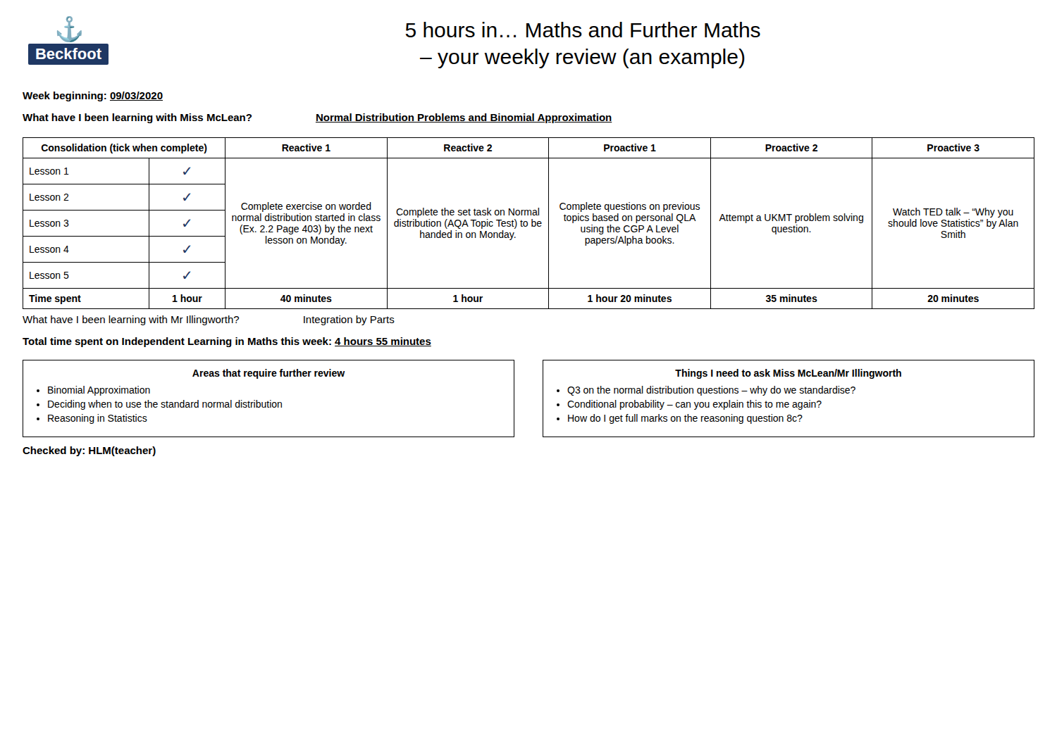⚓
Beckfoot
5 hours in… Maths and Further Maths
– your weekly review (an example)
Week beginning: 09/03/2020
What have I been learning with Miss McLean?
Normal Distribution Problems and Binomial Approximation
| Consolidation (tick when complete) | Reactive 1 | Reactive 2 | Proactive 1 | Proactive 2 | Proactive 3 |
| --- | --- | --- | --- | --- | --- |
| Lesson 1 | ✓ | Complete exercise on worded normal distribution started in class (Ex. 2.2 Page 403) by the next lesson on Monday. | Complete the set task on Normal distribution (AQA Topic Test) to be handed in on Monday. | Complete questions on previous topics based on personal QLA using the CGP A Level papers/Alpha books. | Attempt a UKMT problem solving question. | Watch TED talk – “Why you should love Statistics” by Alan Smith |
| Lesson 2 | ✓ |
| Lesson 3 | ✓ |
| Lesson 4 | ✓ |
| Lesson 5 | ✓ |
| Time spent | 1 hour | 40 minutes | 1 hour | 1 hour 20 minutes | 35 minutes | 20 minutes |
What have I been learning with Mr Illingworth?
Integration by Parts
Total time spent on Independent Learning in Maths this week: 4 hours 55 minutes
Areas that require further review
Binomial Approximation
Deciding when to use the standard normal distribution
Reasoning in Statistics
Things I need to ask Miss McLean/Mr Illingworth
Q3 on the normal distribution questions – why do we standardise?
Conditional probability – can you explain this to me again?
How do I get full marks on the reasoning question 8c?
Checked by: HLM(teacher)